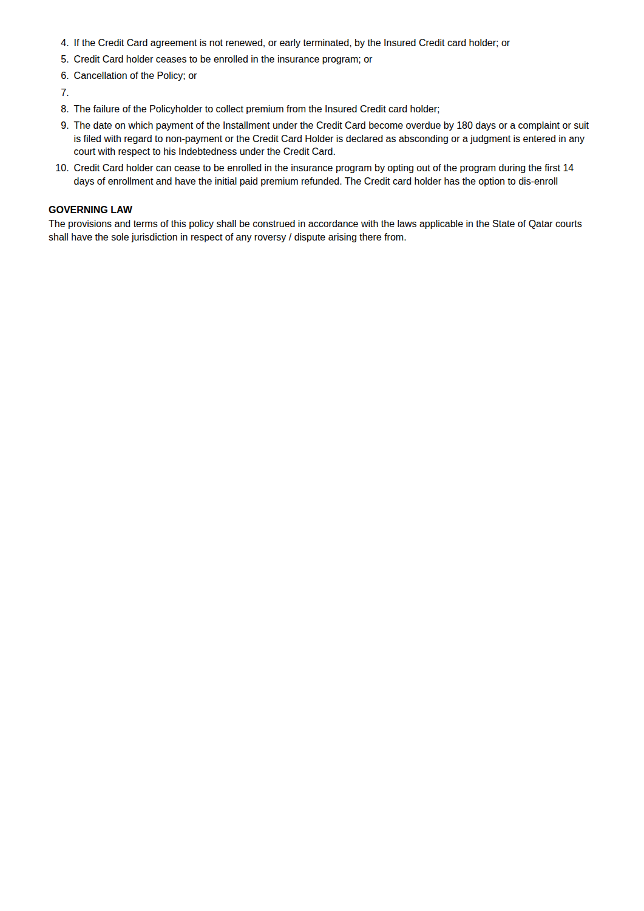4. If the Credit Card agreement is not renewed, or early terminated, by the Insured Credit card holder; or
5. Credit Card holder ceases to be enrolled in the insurance program; or
6. Cancellation of the Policy; or
7.
8. The failure of the Policyholder to collect premium from the Insured Credit card holder;
9. The date on which payment of the Installment under the Credit Card become overdue by 180 days or a complaint or suit is filed with regard to non-payment or the Credit Card Holder is declared as absconding or a judgment is entered in any court with respect to his Indebtedness under the Credit Card.
10. Credit Card holder can cease to be enrolled in the insurance program by opting out of the program during the first 14 days of enrollment and have the initial paid premium refunded. The Credit card holder has the option to dis-enroll
Governing Law
The provisions and terms of this policy shall be construed in accordance with the laws applicable in the State of Qatar courts shall have the sole jurisdiction in respect of any roversy / dispute arising there from.